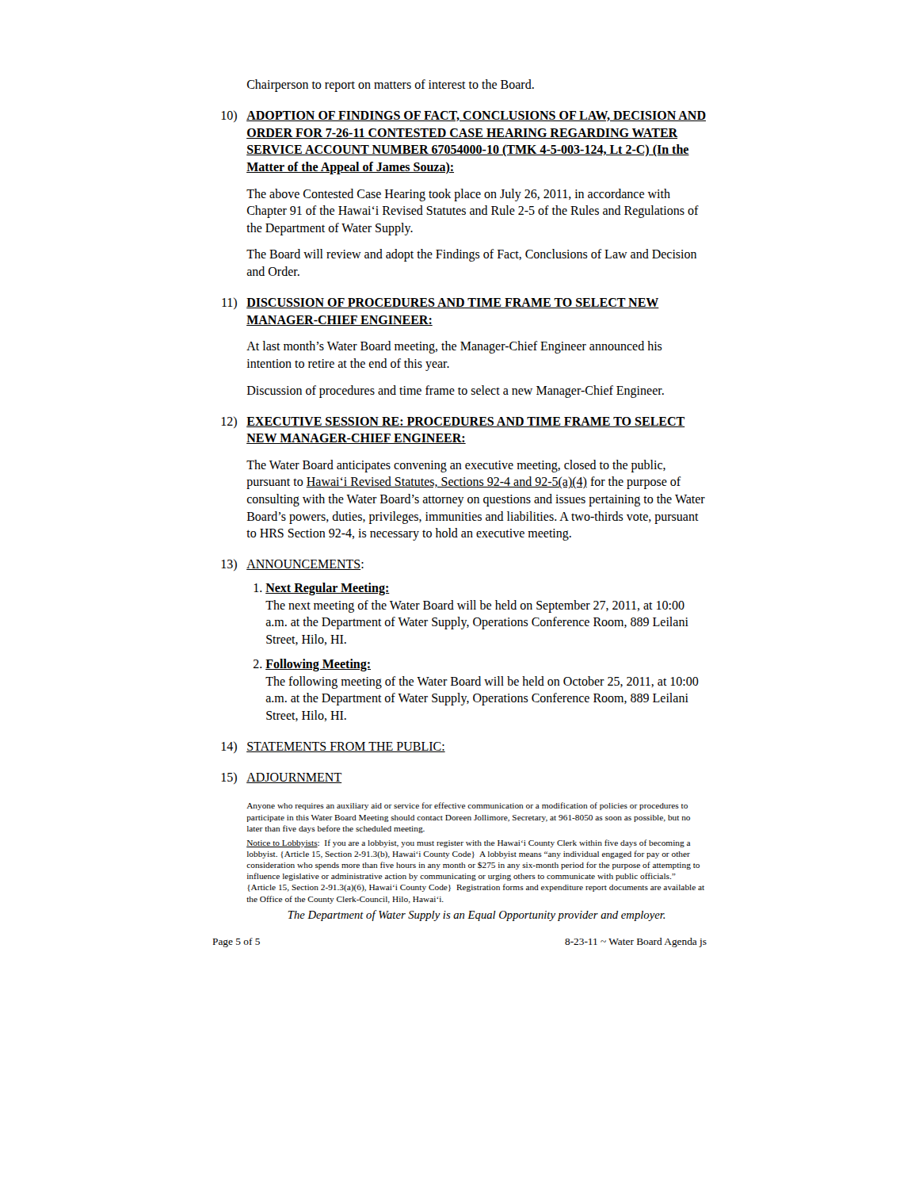Chairperson to report on matters of interest to the Board.
10)
ADOPTION OF FINDINGS OF FACT, CONCLUSIONS OF LAW, DECISION AND ORDER FOR 7-26-11 CONTESTED CASE HEARING REGARDING WATER SERVICE ACCOUNT NUMBER 67054000-10 (TMK 4-5-003-124, Lt 2-C) (In the Matter of the Appeal of James Souza):
The above Contested Case Hearing took place on July 26, 2011, in accordance with Chapter 91 of the Hawaiʻi Revised Statutes and Rule 2-5 of the Rules and Regulations of the Department of Water Supply.
The Board will review and adopt the Findings of Fact, Conclusions of Law and Decision and Order.
11)
DISCUSSION OF PROCEDURES AND TIME FRAME TO SELECT NEW MANAGER-CHIEF ENGINEER:
At last month’s Water Board meeting, the Manager-Chief Engineer announced his intention to retire at the end of this year.
Discussion of procedures and time frame to select a new Manager-Chief Engineer.
12)
EXECUTIVE SESSION RE: PROCEDURES AND TIME FRAME TO SELECT NEW MANAGER-CHIEF ENGINEER:
The Water Board anticipates convening an executive meeting, closed to the public, pursuant to Hawaiʻi Revised Statutes, Sections 92-4 and 92-5(a)(4) for the purpose of consulting with the Water Board’s attorney on questions and issues pertaining to the Water Board’s powers, duties, privileges, immunities and liabilities. A two-thirds vote, pursuant to HRS Section 92-4, is necessary to hold an executive meeting.
13)
ANNOUNCEMENTS:
Next Regular Meeting:
The next meeting of the Water Board will be held on September 27, 2011, at 10:00 a.m. at the Department of Water Supply, Operations Conference Room, 889 Leilani Street, Hilo, HI.
Following Meeting:
The following meeting of the Water Board will be held on October 25, 2011, at 10:00 a.m. at the Department of Water Supply, Operations Conference Room, 889 Leilani Street, Hilo, HI.
14)
STATEMENTS FROM THE PUBLIC:
15)
ADJOURNMENT
Anyone who requires an auxiliary aid or service for effective communication or a modification of policies or procedures to participate in this Water Board Meeting should contact Doreen Jollimore, Secretary, at 961-8050 as soon as possible, but no later than five days before the scheduled meeting.
Notice to Lobbyists: If you are a lobbyist, you must register with the Hawaiʻi County Clerk within five days of becoming a lobbyist. {Article 15, Section 2-91.3(b), Hawaiʻi County Code} A lobbyist means “any individual engaged for pay or other consideration who spends more than five hours in any month or $275 in any six-month period for the purpose of attempting to influence legislative or administrative action by communicating or urging others to communicate with public officials.” {Article 15, Section 2-91.3(a)(6), Hawaiʻi County Code} Registration forms and expenditure report documents are available at the Office of the County Clerk-Council, Hilo, Hawaiʻi.
The Department of Water Supply is an Equal Opportunity provider and employer.
Page 5 of 5
8-23-11 ~ Water Board Agenda js